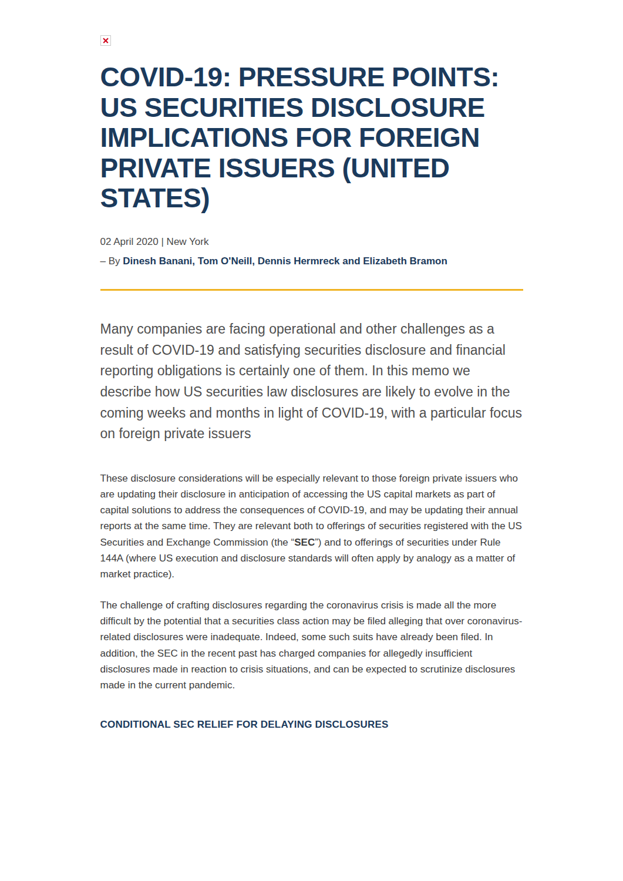COVID-19: Pressure Points: US Securities Disclosure Implications for Foreign Private Issuers (United States)
02 April 2020 | New York
– By Dinesh Banani, Tom O'Neill, Dennis Hermreck and Elizabeth Bramon
Many companies are facing operational and other challenges as a result of COVID-19 and satisfying securities disclosure and financial reporting obligations is certainly one of them. In this memo we describe how US securities law disclosures are likely to evolve in the coming weeks and months in light of COVID-19, with a particular focus on foreign private issuers
These disclosure considerations will be especially relevant to those foreign private issuers who are updating their disclosure in anticipation of accessing the US capital markets as part of capital solutions to address the consequences of COVID-19, and may be updating their annual reports at the same time. They are relevant both to offerings of securities registered with the US Securities and Exchange Commission (the “SEC”) and to offerings of securities under Rule 144A (where US execution and disclosure standards will often apply by analogy as a matter of market practice).
The challenge of crafting disclosures regarding the coronavirus crisis is made all the more difficult by the potential that a securities class action may be filed alleging that over coronavirus-related disclosures were inadequate. Indeed, some such suits have already been filed. In addition, the SEC in the recent past has charged companies for allegedly insufficient disclosures made in reaction to crisis situations, and can be expected to scrutinize disclosures made in the current pandemic.
Conditional SEC Relief for Delaying Disclosures